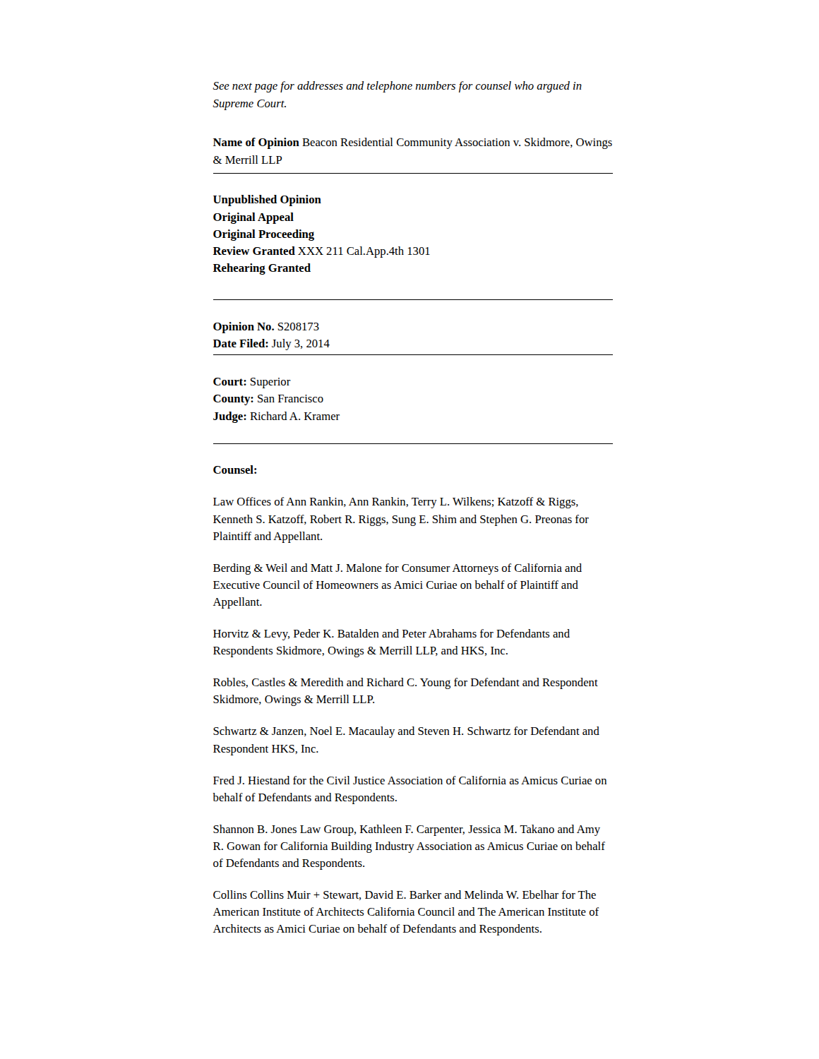See next page for addresses and telephone numbers for counsel who argued in Supreme Court.
Name of Opinion Beacon Residential Community Association v. Skidmore, Owings & Merrill LLP
Unpublished Opinion
Original Appeal
Original Proceeding
Review Granted XXX 211 Cal.App.4th 1301
Rehearing Granted
Opinion No. S208173
Date Filed: July 3, 2014
Court: Superior
County: San Francisco
Judge: Richard A. Kramer
Counsel:
Law Offices of Ann Rankin, Ann Rankin, Terry L. Wilkens; Katzoff & Riggs, Kenneth S. Katzoff, Robert R. Riggs, Sung E. Shim and Stephen G. Preonas for Plaintiff and Appellant.
Berding & Weil and Matt J. Malone for Consumer Attorneys of California and Executive Council of Homeowners as Amici Curiae on behalf of Plaintiff and Appellant.
Horvitz & Levy, Peder K. Batalden and Peter Abrahams for Defendants and Respondents Skidmore, Owings & Merrill LLP, and HKS, Inc.
Robles, Castles & Meredith and Richard C. Young for Defendant and Respondent Skidmore, Owings & Merrill LLP.
Schwartz & Janzen, Noel E. Macaulay and Steven H. Schwartz for Defendant and Respondent HKS, Inc.
Fred J. Hiestand for the Civil Justice Association of California as Amicus Curiae on behalf of Defendants and Respondents.
Shannon B. Jones Law Group, Kathleen F. Carpenter, Jessica M. Takano and Amy R. Gowan for California Building Industry Association as Amicus Curiae on behalf of Defendants and Respondents.
Collins Collins Muir + Stewart, David E. Barker and Melinda W. Ebelhar for The American Institute of Architects California Council and The American Institute of Architects as Amici Curiae on behalf of Defendants and Respondents.